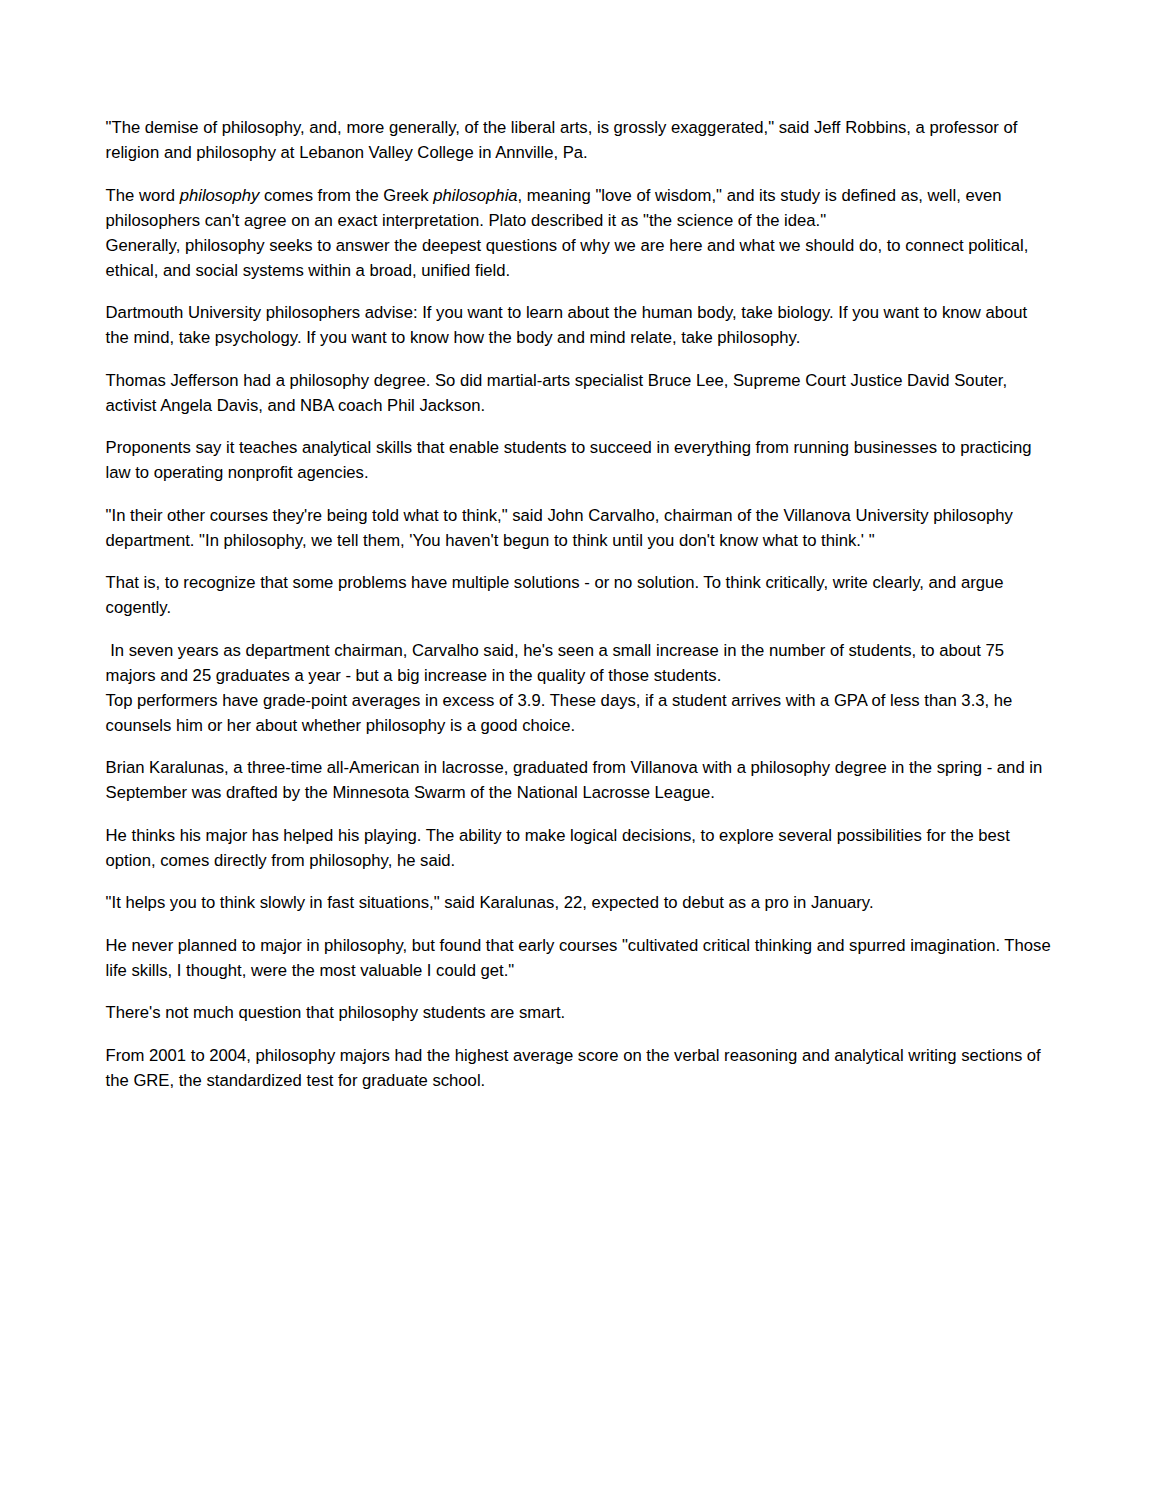"The demise of philosophy, and, more generally, of the liberal arts, is grossly exaggerated," said Jeff Robbins, a professor of religion and philosophy at Lebanon Valley College in Annville, Pa.
The word philosophy comes from the Greek philosophia, meaning "love of wisdom," and its study is defined as, well, even philosophers can't agree on an exact interpretation. Plato described it as "the science of the idea."
Generally, philosophy seeks to answer the deepest questions of why we are here and what we should do, to connect political, ethical, and social systems within a broad, unified field.
Dartmouth University philosophers advise: If you want to learn about the human body, take biology. If you want to know about the mind, take psychology. If you want to know how the body and mind relate, take philosophy.
Thomas Jefferson had a philosophy degree. So did martial-arts specialist Bruce Lee, Supreme Court Justice David Souter, activist Angela Davis, and NBA coach Phil Jackson.
Proponents say it teaches analytical skills that enable students to succeed in everything from running businesses to practicing law to operating nonprofit agencies.
"In their other courses they're being told what to think," said John Carvalho, chairman of the Villanova University philosophy department. "In philosophy, we tell them, 'You haven't begun to think until you don't know what to think.' "
That is, to recognize that some problems have multiple solutions - or no solution. To think critically, write clearly, and argue cogently.
In seven years as department chairman, Carvalho said, he's seen a small increase in the number of students, to about 75 majors and 25 graduates a year - but a big increase in the quality of those students.
Top performers have grade-point averages in excess of 3.9. These days, if a student arrives with a GPA of less than 3.3, he counsels him or her about whether philosophy is a good choice.
Brian Karalunas, a three-time all-American in lacrosse, graduated from Villanova with a philosophy degree in the spring - and in September was drafted by the Minnesota Swarm of the National Lacrosse League.
He thinks his major has helped his playing. The ability to make logical decisions, to explore several possibilities for the best option, comes directly from philosophy, he said.
"It helps you to think slowly in fast situations," said Karalunas, 22, expected to debut as a pro in January.
He never planned to major in philosophy, but found that early courses "cultivated critical thinking and spurred imagination. Those life skills, I thought, were the most valuable I could get."
There's not much question that philosophy students are smart.
From 2001 to 2004, philosophy majors had the highest average score on the verbal reasoning and analytical writing sections of the GRE, the standardized test for graduate school.